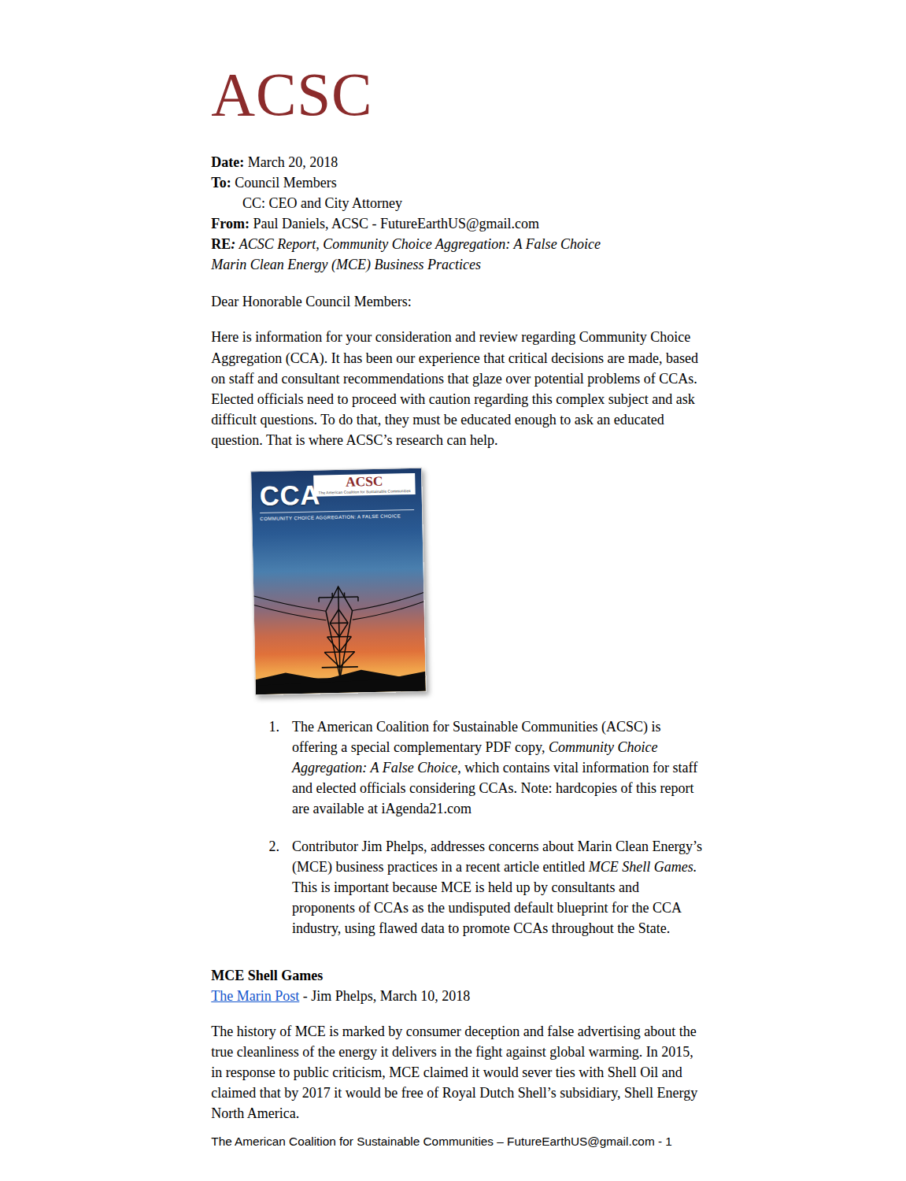ACSC
Date: March 20, 2018
To: Council Members
CC: CEO and City Attorney
From: Paul Daniels, ACSC - FutureEarthUS@gmail.com
RE: ACSC Report, Community Choice Aggregation: A False Choice
Marin Clean Energy (MCE) Business Practices
Dear Honorable Council Members:
Here is information for your consideration and review regarding Community Choice Aggregation (CCA). It has been our experience that critical decisions are made, based on staff and consultant recommendations that glaze over potential problems of CCAs. Elected officials need to proceed with caution regarding this complex subject and ask difficult questions. To do that, they must be educated enough to ask an educated question. That is where ACSC’s research can help.
CCA
ACSCThe American Coalition for Sustainable Communities
Community Choice Aggregation: A False Choice
The American Coalition for Sustainable Communities (ACSC) is offering a special complementary PDF copy, Community Choice Aggregation: A False Choice, which contains vital information for staff and elected officials considering CCAs. Note: hardcopies of this report are available at iAgenda21.com
Contributor Jim Phelps, addresses concerns about Marin Clean Energy’s (MCE) business practices in a recent article entitled MCE Shell Games. This is important because MCE is held up by consultants and proponents of CCAs as the undisputed default blueprint for the CCA industry, using flawed data to promote CCAs throughout the State.
MCE Shell Games
The Marin Post - Jim Phelps, March 10, 2018
The history of MCE is marked by consumer deception and false advertising about the true cleanliness of the energy it delivers in the fight against global warming. In 2015, in response to public criticism, MCE claimed it would sever ties with Shell Oil and claimed that by 2017 it would be free of Royal Dutch Shell’s subsidiary, Shell Energy North America.
The American Coalition for Sustainable Communities – FutureEarthUS@gmail.com - 1